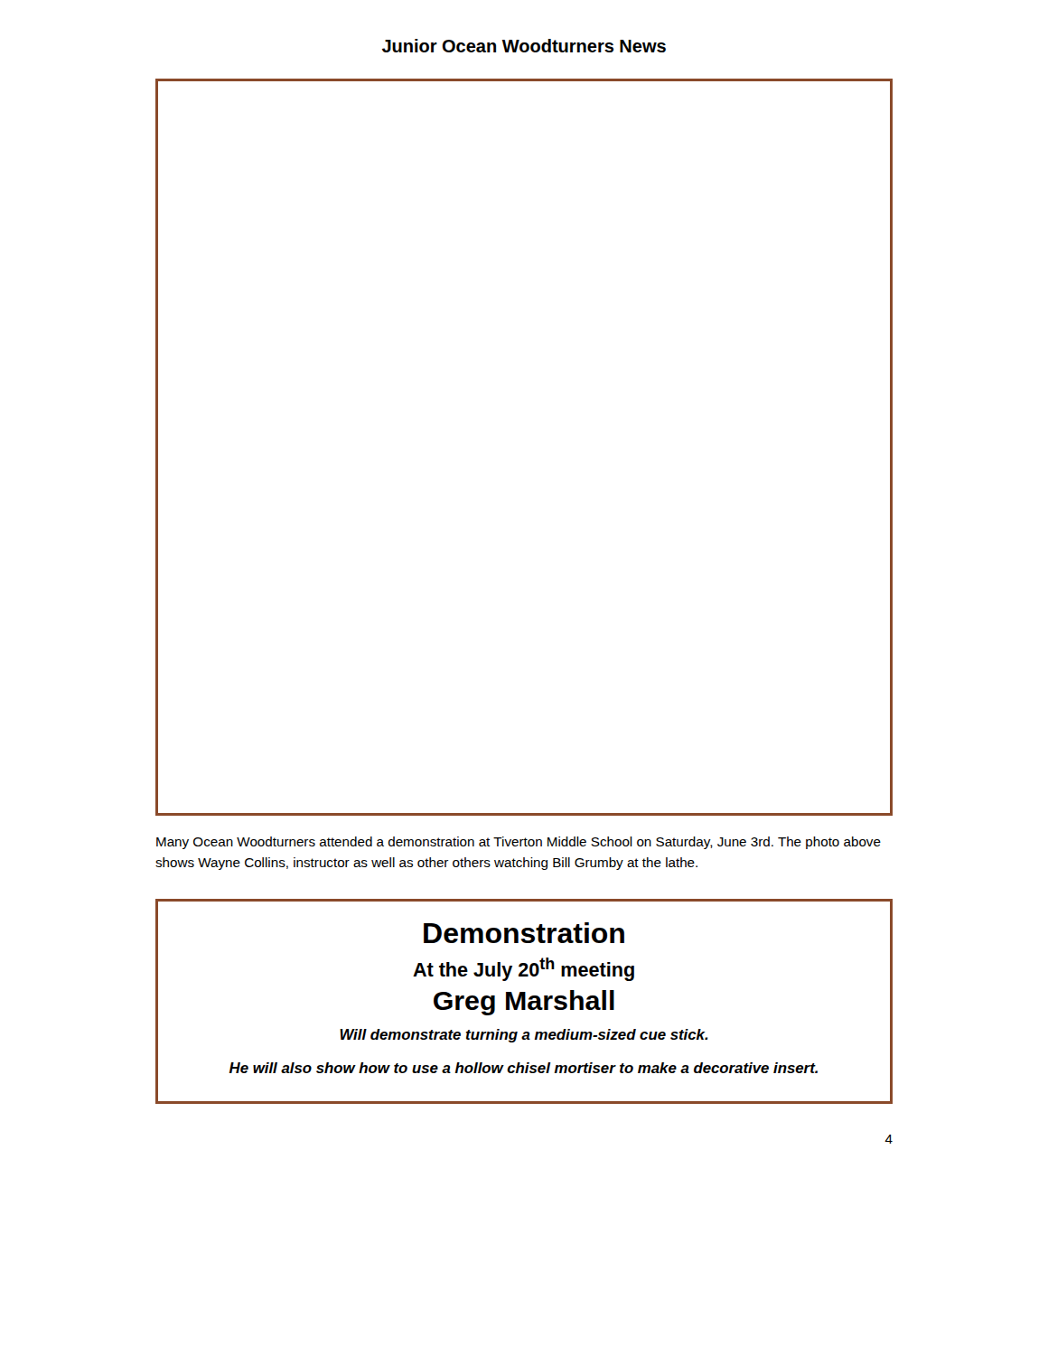Junior Ocean Woodturners News
Many Ocean Woodturners attended a demonstration at Tiverton Middle School on Saturday, June 3rd. The photo above shows Wayne Collins, instructor as well as other others watching Bill Grumby at the lathe.
Demonstration
At the July 20th meeting
Greg Marshall
Will demonstrate turning a medium-sized cue stick.
He will also show how to use a hollow chisel mortiser to make a decorative insert.
4